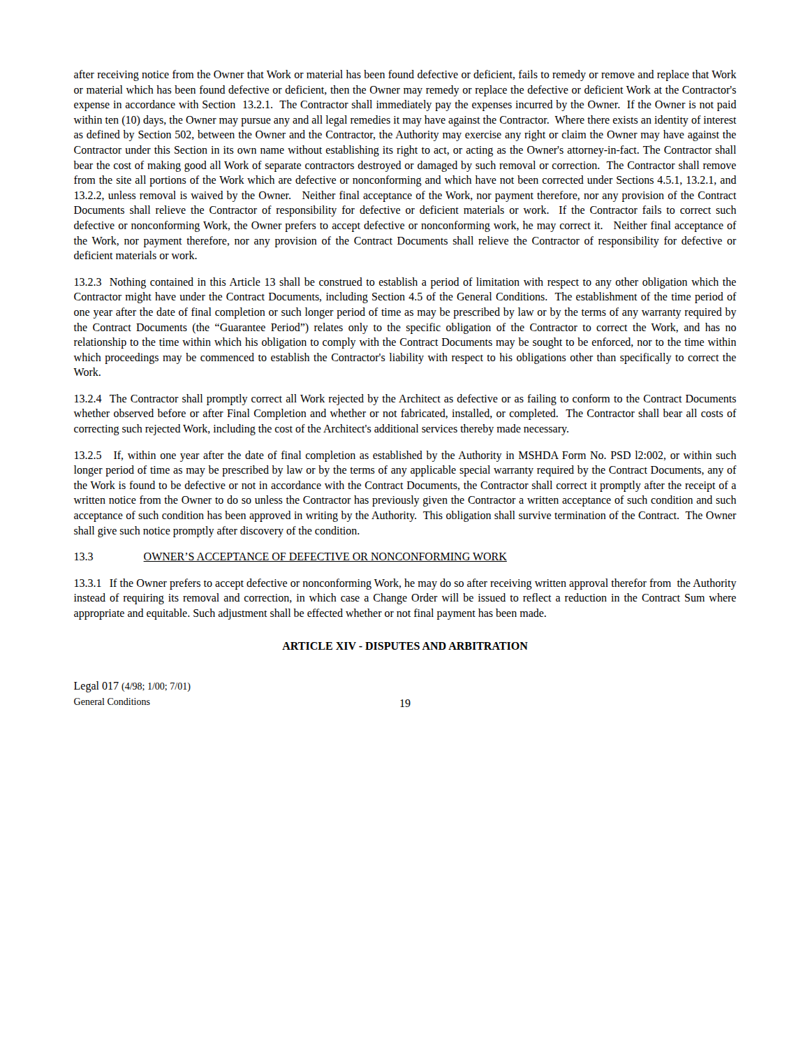after receiving notice from the Owner that Work or material has been found defective or deficient, fails to remedy or remove and replace that Work or material which has been found defective or deficient, then the Owner may remedy or replace the defective or deficient Work at the Contractor's expense in accordance with Section 13.2.1. The Contractor shall immediately pay the expenses incurred by the Owner. If the Owner is not paid within ten (10) days, the Owner may pursue any and all legal remedies it may have against the Contractor. Where there exists an identity of interest as defined by Section 502, between the Owner and the Contractor, the Authority may exercise any right or claim the Owner may have against the Contractor under this Section in its own name without establishing its right to act, or acting as the Owner's attorney-in-fact. The Contractor shall bear the cost of making good all Work of separate contractors destroyed or damaged by such removal or correction. The Contractor shall remove from the site all portions of the Work which are defective or nonconforming and which have not been corrected under Sections 4.5.1, 13.2.1, and 13.2.2, unless removal is waived by the Owner. Neither final acceptance of the Work, nor payment therefore, nor any provision of the Contract Documents shall relieve the Contractor of responsibility for defective or deficient materials or work. If the Contractor fails to correct such defective or nonconforming Work, the Owner prefers to accept defective or nonconforming work, he may correct it. Neither final acceptance of the Work, nor payment therefore, nor any provision of the Contract Documents shall relieve the Contractor of responsibility for defective or deficient materials or work.
13.2.3 Nothing contained in this Article 13 shall be construed to establish a period of limitation with respect to any other obligation which the Contractor might have under the Contract Documents, including Section 4.5 of the General Conditions. The establishment of the time period of one year after the date of final completion or such longer period of time as may be prescribed by law or by the terms of any warranty required by the Contract Documents (the “Guarantee Period”) relates only to the specific obligation of the Contractor to correct the Work, and has no relationship to the time within which his obligation to comply with the Contract Documents may be sought to be enforced, nor to the time within which proceedings may be commenced to establish the Contractor's liability with respect to his obligations other than specifically to correct the Work.
13.2.4 The Contractor shall promptly correct all Work rejected by the Architect as defective or as failing to conform to the Contract Documents whether observed before or after Final Completion and whether or not fabricated, installed, or completed. The Contractor shall bear all costs of correcting such rejected Work, including the cost of the Architect's additional services thereby made necessary.
13.2.5 If, within one year after the date of final completion as established by the Authority in MSHDA Form No. PSD l2:002, or within such longer period of time as may be prescribed by law or by the terms of any applicable special warranty required by the Contract Documents, any of the Work is found to be defective or not in accordance with the Contract Documents, the Contractor shall correct it promptly after the receipt of a written notice from the Owner to do so unless the Contractor has previously given the Contractor a written acceptance of such condition and such acceptance of such condition has been approved in writing by the Authority. This obligation shall survive termination of the Contract. The Owner shall give such notice promptly after discovery of the condition.
13.3 OWNER’S ACCEPTANCE OF DEFECTIVE OR NONCONFORMING WORK
13.3.1 If the Owner prefers to accept defective or nonconforming Work, he may do so after receiving written approval therefor from the Authority instead of requiring its removal and correction, in which case a Change Order will be issued to reflect a reduction in the Contract Sum where appropriate and equitable. Such adjustment shall be effected whether or not final payment has been made.
ARTICLE XIV - DISPUTES AND ARBITRATION
Legal 017 (4/98; 1/00; 7/01)
General Conditions
19